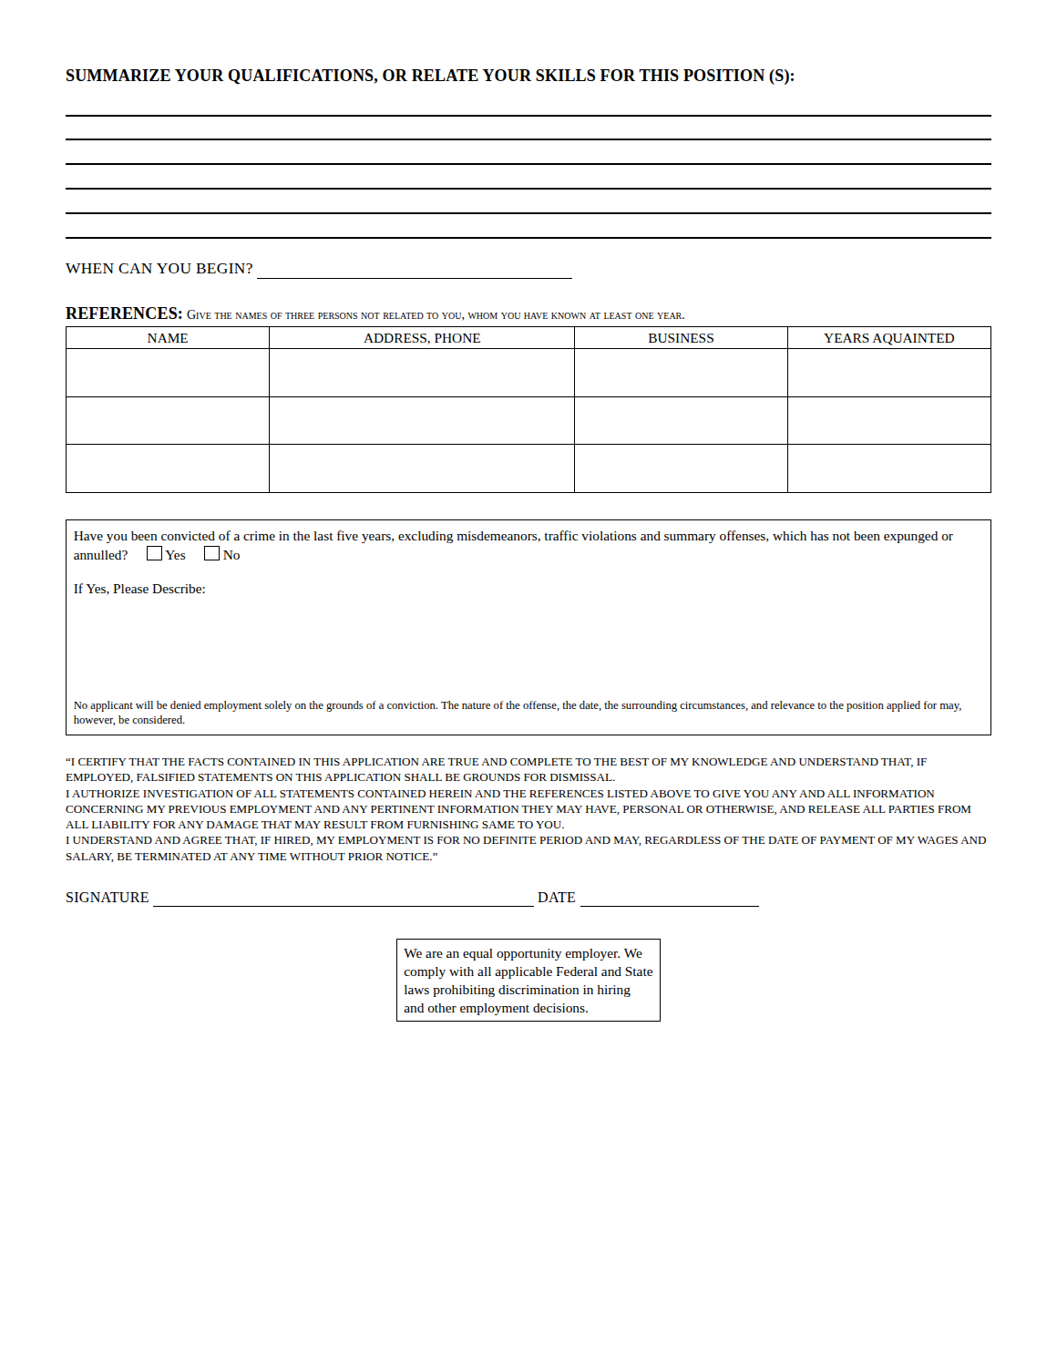SUMMARIZE YOUR QUALIFICATIONS, OR RELATE YOUR SKILLS FOR THIS POSITION (S):
WHEN CAN YOU BEGIN?
REFERENCES: Give the names of three persons not related to you, whom you have known at least one year.
| NAME | ADDRESS, PHONE | BUSINESS | YEARS AQUAINTED |
| --- | --- | --- | --- |
Have you been convicted of a crime in the last five years, excluding misdemeanors, traffic violations and summary offenses, which has not been expunged or annulled? Yes No
If Yes, Please Describe:
No applicant will be denied employment solely on the grounds of a conviction. The nature of the offense, the date, the surrounding circumstances, and relevance to the position applied for may, however, be considered.
“I certify that the facts contained in this application are true and complete to the best of my knowledge and understand that, if employed, falsified statements on this application shall be grounds for dismissal.
I authorize investigation of all statements contained herein and the references listed above to give you any and all information concerning my previous employment and any pertinent information they may have, personal or otherwise, and release all parties from all liability for any damage that may result from furnishing same to you.
I understand and agree that, if hired, my employment is for no definite period and may, regardless of the date of payment of my wages and salary, be terminated at any time without prior notice.”
SIGNATURE DATE
We are an equal opportunity employer. We comply with all applicable Federal and State laws prohibiting discrimination in hiring and other employment decisions.